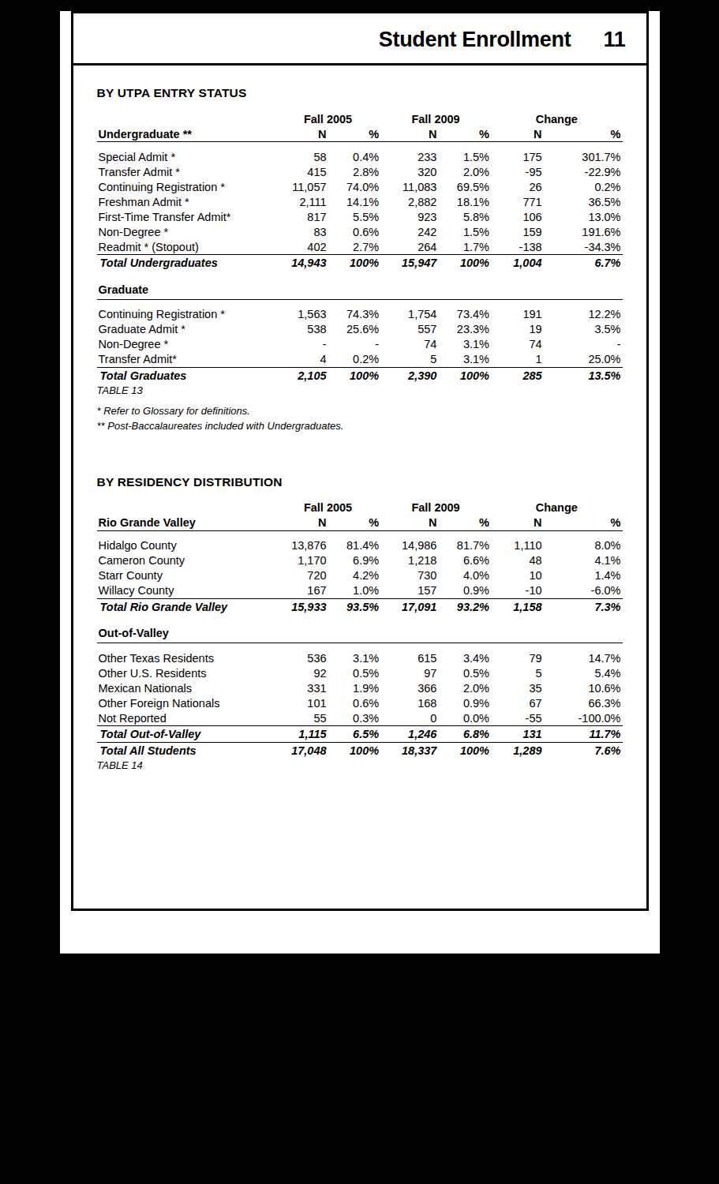Student Enrollment 11
BY UTPA ENTRY STATUS
| | Fall 2005 | Fall 2009 | Change |
| --- | --- | --- | --- |
| Undergraduate ** | N | % | N | % | N | % |
| Special Admit * | 58 | 0.4% | 233 | 1.5% | 175 | 301.7% |
| Transfer Admit * | 415 | 2.8% | 320 | 2.0% | -95 | -22.9% |
| Continuing Registration * | 11,057 | 74.0% | 11,083 | 69.5% | 26 | 0.2% |
| Freshman Admit * | 2,111 | 14.1% | 2,882 | 18.1% | 771 | 36.5% |
| First-Time Transfer Admit* | 817 | 5.5% | 923 | 5.8% | 106 | 13.0% |
| Non-Degree * | 83 | 0.6% | 242 | 1.5% | 159 | 191.6% |
| Readmit * (Stopout) | 402 | 2.7% | 264 | 1.7% | -138 | -34.3% |
| Total Undergraduates | 14,943 | 100% | 15,947 | 100% | 1,004 | 6.7% |
| Graduate |
| Continuing Registration * | 1,563 | 74.3% | 1,754 | 73.4% | 191 | 12.2% |
| Graduate Admit * | 538 | 25.6% | 557 | 23.3% | 19 | 3.5% |
| Non-Degree * | - | - | 74 | 3.1% | 74 | - |
| Transfer Admit* | 4 | 0.2% | 5 | 3.1% | 1 | 25.0% |
| Total Graduates | 2,105 | 100% | 2,390 | 100% | 285 | 13.5% |
TABLE 13
* Refer to Glossary for definitions.
** Post-Baccalaureates included with Undergraduates.
BY RESIDENCY DISTRIBUTION
| | Fall 2005 | Fall 2009 | Change |
| --- | --- | --- | --- |
| Rio Grande Valley | N | % | N | % | N | % |
| Hidalgo County | 13,876 | 81.4% | 14,986 | 81.7% | 1,110 | 8.0% |
| Cameron County | 1,170 | 6.9% | 1,218 | 6.6% | 48 | 4.1% |
| Starr County | 720 | 4.2% | 730 | 4.0% | 10 | 1.4% |
| Willacy County | 167 | 1.0% | 157 | 0.9% | -10 | -6.0% |
| Total Rio Grande Valley | 15,933 | 93.5% | 17,091 | 93.2% | 1,158 | 7.3% |
| Out-of-Valley |
| Other Texas Residents | 536 | 3.1% | 615 | 3.4% | 79 | 14.7% |
| Other U.S. Residents | 92 | 0.5% | 97 | 0.5% | 5 | 5.4% |
| Mexican Nationals | 331 | 1.9% | 366 | 2.0% | 35 | 10.6% |
| Other Foreign Nationals | 101 | 0.6% | 168 | 0.9% | 67 | 66.3% |
| Not Reported | 55 | 0.3% | 0 | 0.0% | -55 | -100.0% |
| Total Out-of-Valley | 1,115 | 6.5% | 1,246 | 6.8% | 131 | 11.7% |
| Total All Students | 17,048 | 100% | 18,337 | 100% | 1,289 | 7.6% |
TABLE 14